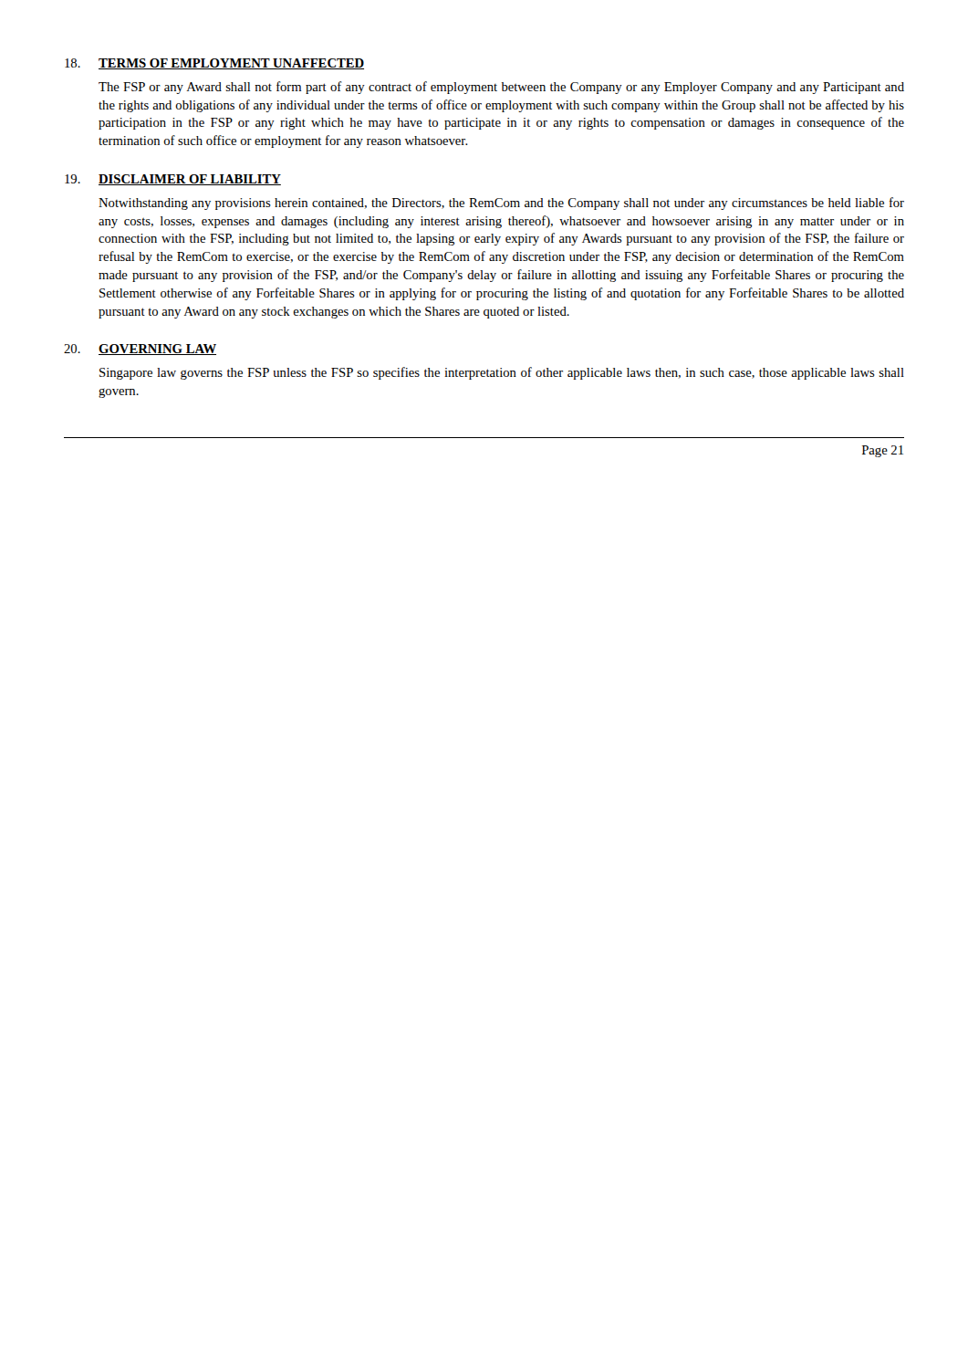18. Terms of Employment Unaffected
The FSP or any Award shall not form part of any contract of employment between the Company or any Employer Company and any Participant and the rights and obligations of any individual under the terms of office or employment with such company within the Group shall not be affected by his participation in the FSP or any right which he may have to participate in it or any rights to compensation or damages in consequence of the termination of such office or employment for any reason whatsoever.
19. Disclaimer of Liability
Notwithstanding any provisions herein contained, the Directors, the RemCom and the Company shall not under any circumstances be held liable for any costs, losses, expenses and damages (including any interest arising thereof), whatsoever and howsoever arising in any matter under or in connection with the FSP, including but not limited to, the lapsing or early expiry of any Awards pursuant to any provision of the FSP, the failure or refusal by the RemCom to exercise, or the exercise by the RemCom of any discretion under the FSP, any decision or determination of the RemCom made pursuant to any provision of the FSP, and/or the Company's delay or failure in allotting and issuing any Forfeitable Shares or procuring the Settlement otherwise of any Forfeitable Shares or in applying for or procuring the listing of and quotation for any Forfeitable Shares to be allotted pursuant to any Award on any stock exchanges on which the Shares are quoted or listed.
20. Governing Law
Singapore law governs the FSP unless the FSP so specifies the interpretation of other applicable laws then, in such case, those applicable laws shall govern.
Page 21